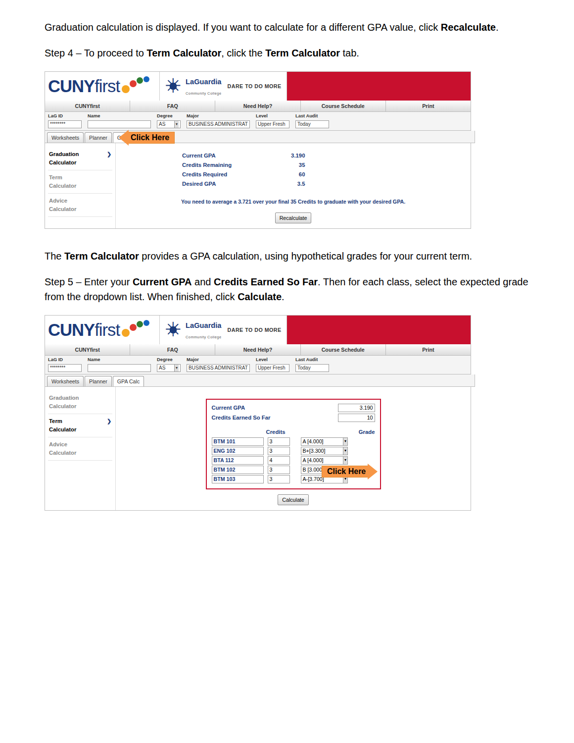Graduation calculation is displayed. If you want to calculate for a different GPA value, click Recalculate.
Step 4 – To proceed to Term Calculator, click the Term Calculator tab.
CUNYfirst
LaGuardia
Community College DARE TO DO MORE
CUNYfirst
FAQ
Need Help?
Course Schedule
Print
LaG ID********
Name
Degree AS
Major BUSINESS ADMINISTRAT
Level Upper Fresh
Last Audit Today
Worksheets Planner GPA Calc
Graduation
Calculator ❯
Term
Calculator
Advice
Calculator
| Current GPA | 3.190 |
| Credits Remaining | 35 |
| Credits Required | 60 |
| Desired GPA | 3.5 |
You need to average a 3.721 over your final 35 Credits to graduate with your desired GPA.
Recalculate
Click Here
The Term Calculator provides a GPA calculation, using hypothetical grades for your current term.
Step 5 – Enter your Current GPA and Credits Earned So Far. Then for each class, select the expected grade from the dropdown list. When finished, click Calculate.
CUNYfirst
LaGuardia
Community College DARE TO DO MORE
CUNYfirst
FAQ
Need Help?
Course Schedule
Print
LaG ID********
Name
Degree AS
Major BUSINESS ADMINISTRAT
Level Upper Fresh
Last Audit Today
Worksheets Planner GPA Calc
Graduation
Calculator
Term
Calculator ❯
Advice
Calculator
Current GPA 3.190
Credits Earned So Far 10
Credits Grade
BTM 101 3 A [4.000]
ENG 102 3 B+[3.300]
BTA 112 4 A [4.000]
BTM 102 3 B [3.000]
BTM 103 3 A-[3.700]
Calculate
Click Here